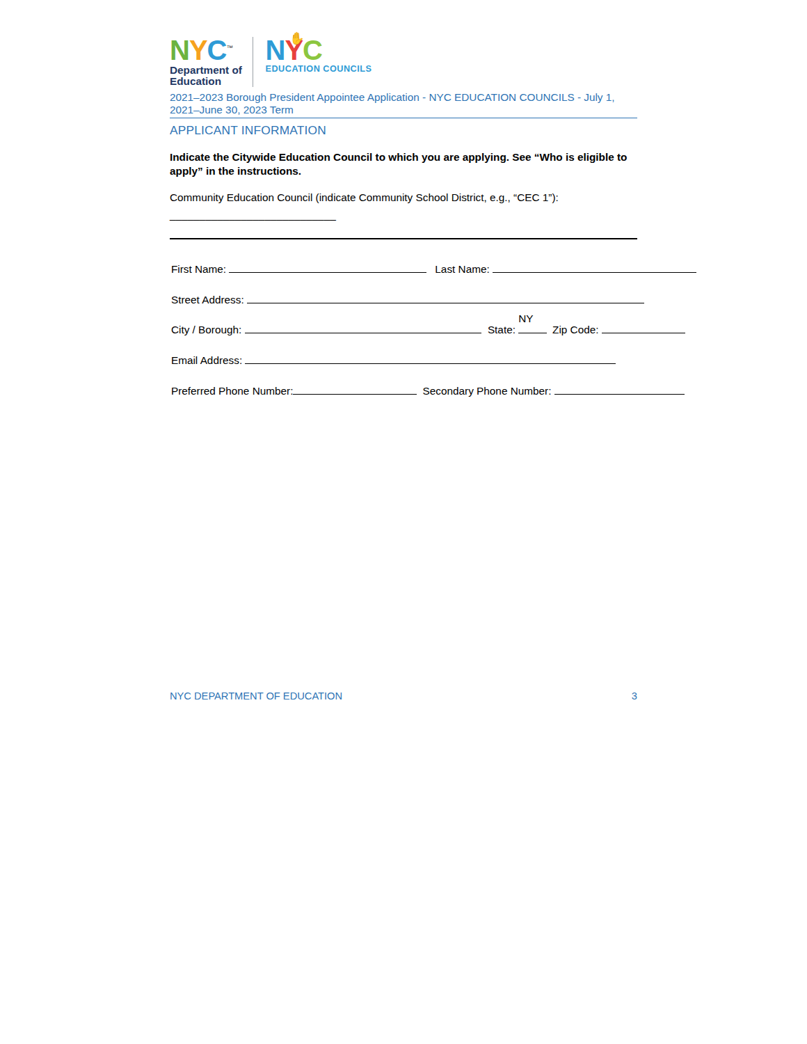NYC™
Department of
Education
✋NYC
EDUCATION COUNCILS
2021–2023 Borough President Appointee Application - NYC EDUCATION COUNCILS - July 1, 2021–June 30, 2023 Term
APPLICANT INFORMATION
Indicate the Citywide Education Council to which you are applying. See “Who is eligible to apply” in the instructions.
Community Education Council (indicate Community School District, e.g., “CEC 1”): ____________________________
First Name: Last Name:
Street Address:
City / Borough: State: NY Zip Code:
Email Address:
Preferred Phone Number: Secondary Phone Number:
NYC DEPARTMENT OF EDUCATION 3